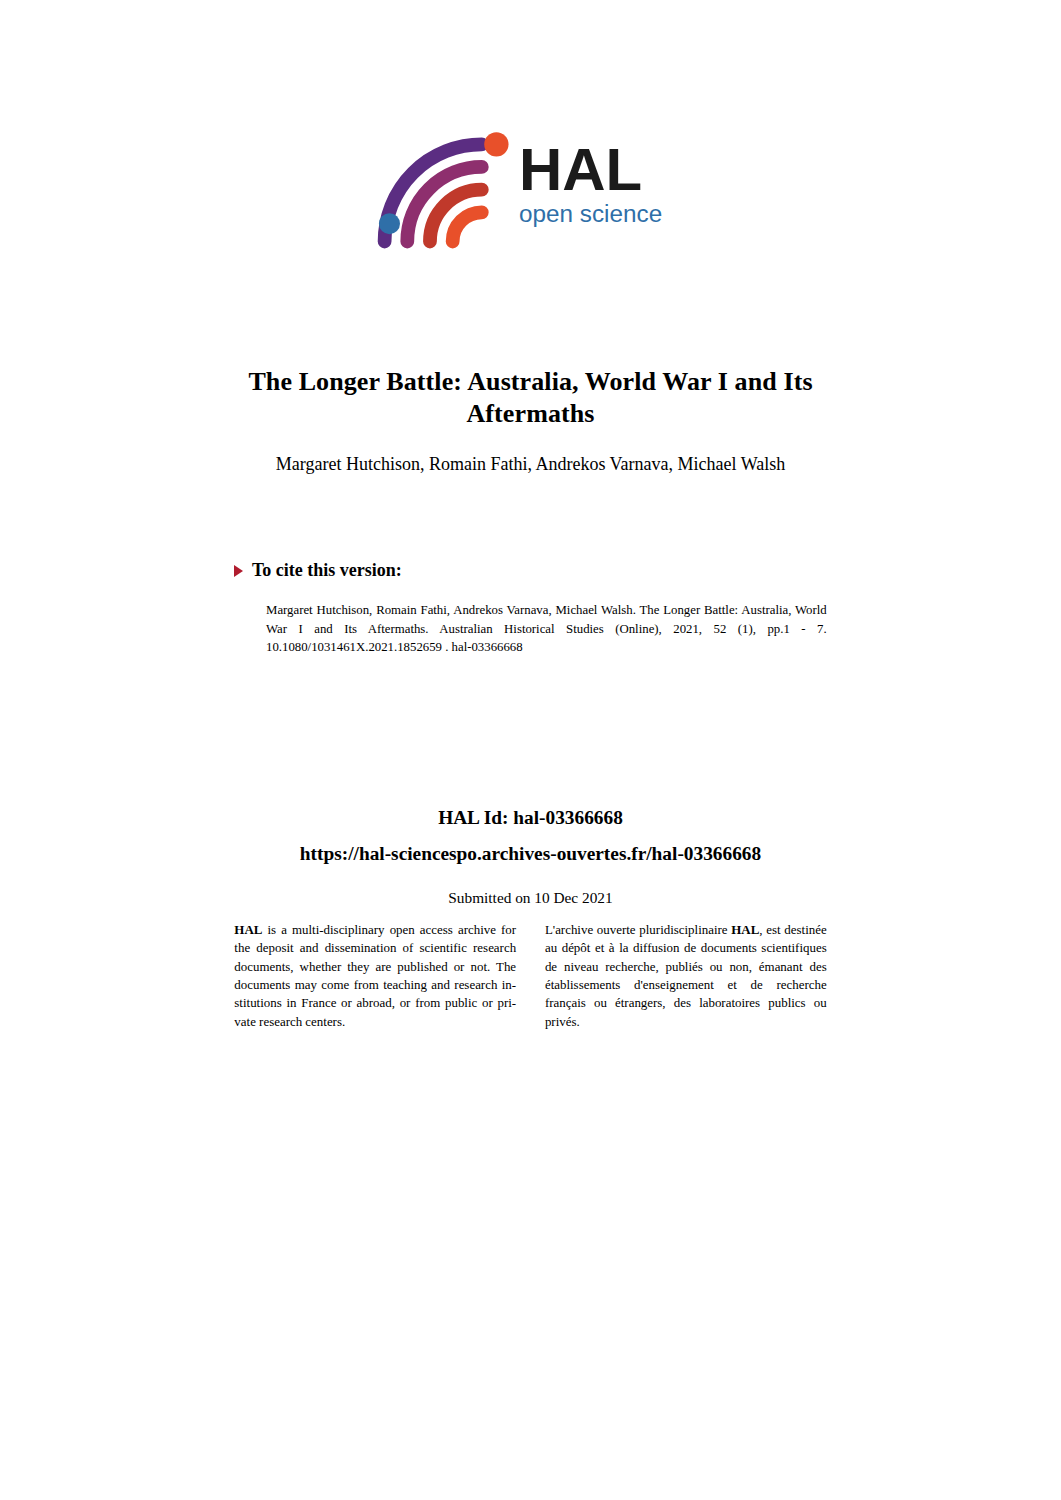HAL open science
The Longer Battle: Australia, World War I and Its
Aftermaths
Margaret Hutchison, Romain Fathi, Andrekos Varnava, Michael Walsh
To cite this version:
Margaret Hutchison, Romain Fathi, Andrekos Varnava, Michael Walsh. The Longer Battle: Australia, World War I and Its Aftermaths. Australian Historical Studies (Online), 2021, 52 (1), pp.1 - 7. 10.1080/1031461X.2021.1852659 . hal-03366668
HAL Id: hal-03366668
https://hal-sciencespo.archives-ouvertes.fr/hal-03366668
Submitted on 10 Dec 2021
HAL is a multi-disciplinary open access archive for the deposit and dissemination of scientific research documents, whether they are published or not. The documents may come from teaching and research institutions in France or abroad, or from public or private research centers.
L'archive ouverte pluridisciplinaire HAL, est destinée au dépôt et à la diffusion de documents scientifiques de niveau recherche, publiés ou non, émanant des établissements d'enseignement et de recherche français ou étrangers, des laboratoires publics ou privés.